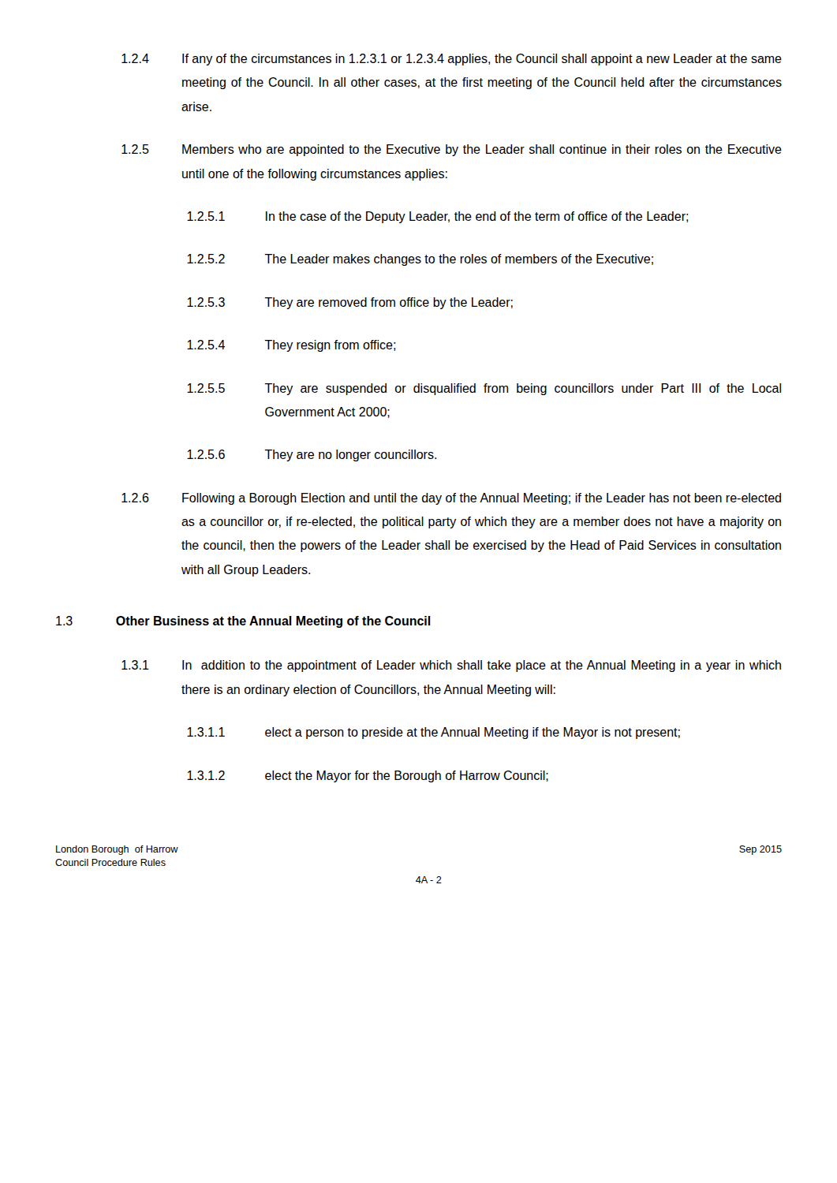1.2.4
If any of the circumstances in 1.2.3.1 or 1.2.3.4 applies, the Council shall appoint a new Leader at the same meeting of the Council. In all other cases, at the first meeting of the Council held after the circumstances arise.
1.2.5
Members who are appointed to the Executive by the Leader shall continue in their roles on the Executive until one of the following circumstances applies:
1.2.5.1
In the case of the Deputy Leader, the end of the term of office of the Leader;
1.2.5.2
The Leader makes changes to the roles of members of the Executive;
1.2.5.3
They are removed from office by the Leader;
1.2.5.4
They resign from office;
1.2.5.5
They are suspended or disqualified from being councillors under Part III of the Local Government Act 2000;
1.2.5.6
They are no longer councillors.
1.2.6
Following a Borough Election and until the day of the Annual Meeting; if the Leader has not been re-elected as a councillor or, if re-elected, the political party of which they are a member does not have a majority on the council, then the powers of the Leader shall be exercised by the Head of Paid Services in consultation with all Group Leaders.
1.3
Other Business at the Annual Meeting of the Council
1.3.1
In addition to the appointment of Leader which shall take place at the Annual Meeting in a year in which there is an ordinary election of Councillors, the Annual Meeting will:
1.3.1.1
elect a person to preside at the Annual Meeting if the Mayor is not present;
1.3.1.2
elect the Mayor for the Borough of Harrow Council;
London Borough of Harrow
Council Procedure Rules
Sep 2015
4A - 2